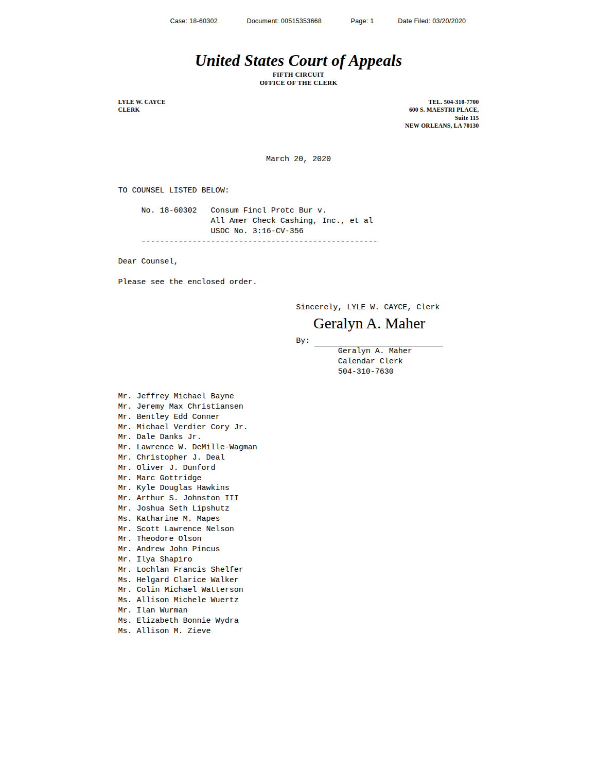Case: 18-60302 Document: 00515353668 Page: 1 Date Filed: 03/20/2020
United States Court of Appeals
FIFTH CIRCUIT
OFFICE OF THE CLERK
LYLE W. CAYCE
CLERK
TEL. 504-310-7700
600 S. MAESTRI PLACE,
Suite 115
NEW ORLEANS, LA 70130
March 20, 2020
TO COUNSEL LISTED BELOW: No. 18-60302 Consum Fincl Protc Bur v. All Amer Check Cashing, Inc., et al USDC No. 3:16-CV-356 --------------------------------------------------- Dear Counsel, Please see the enclosed order.
Sincerely, LYLE W. CAYCE, Clerk
Geralyn A. Maher
By:
Geralyn A. Maher Calendar Clerk 504-310-7630
Mr. Jeffrey Michael Bayne Mr. Jeremy Max Christiansen Mr. Bentley Edd Conner Mr. Michael Verdier Cory Jr. Mr. Dale Danks Jr. Mr. Lawrence W. DeMille-Wagman Mr. Christopher J. Deal Mr. Oliver J. Dunford Mr. Marc Gottridge Mr. Kyle Douglas Hawkins Mr. Arthur S. Johnston III Mr. Joshua Seth Lipshutz Ms. Katharine M. Mapes Mr. Scott Lawrence Nelson Mr. Theodore Olson Mr. Andrew John Pincus Mr. Ilya Shapiro Mr. Lochlan Francis Shelfer Ms. Helgard Clarice Walker Mr. Colin Michael Watterson Ms. Allison Michele Wuertz Mr. Ilan Wurman Ms. Elizabeth Bonnie Wydra Ms. Allison M. Zieve